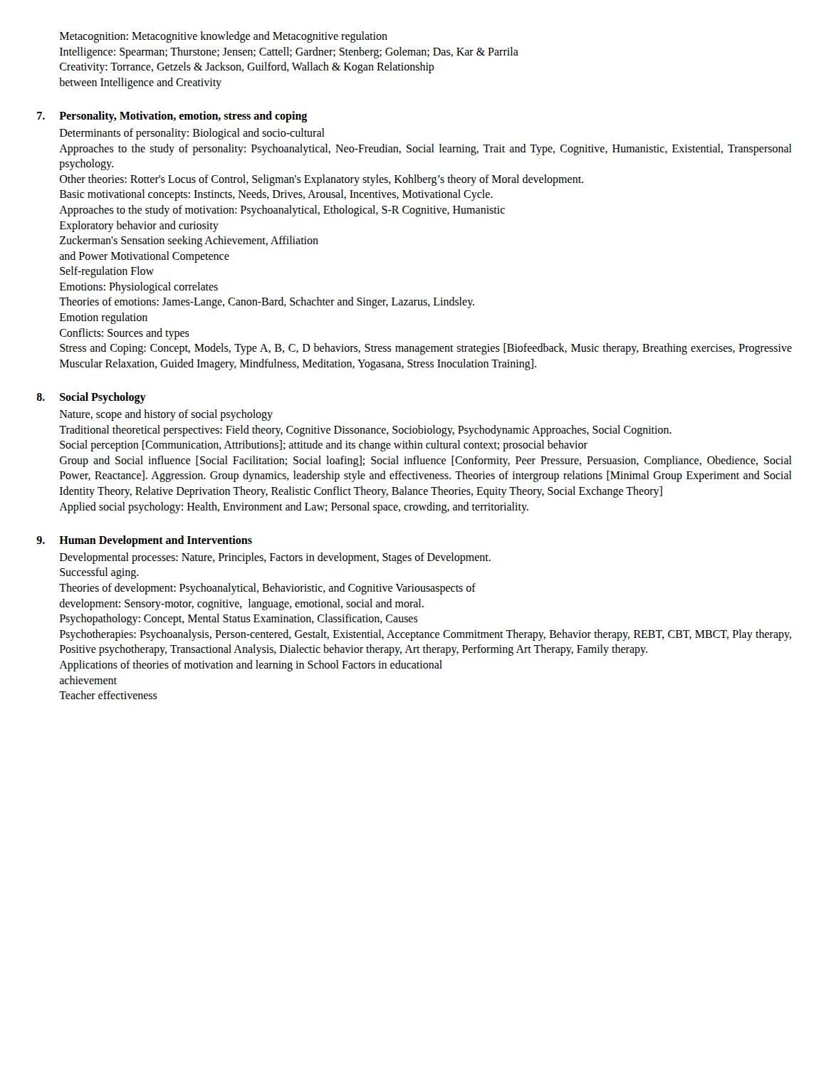Metacognition: Metacognitive knowledge and Metacognitive regulation
Intelligence: Spearman; Thurstone; Jensen; Cattell; Gardner; Stenberg; Goleman; Das, Kar & Parrila
Creativity: Torrance, Getzels & Jackson, Guilford, Wallach & Kogan Relationship
between Intelligence and Creativity
Personality, Motivation, emotion, stress and coping
Determinants of personality: Biological and socio-cultural
Approaches to the study of personality: Psychoanalytical, Neo-Freudian, Social learning, Trait and Type, Cognitive, Humanistic, Existential, Transpersonal psychology.
Other theories: Rotter's Locus of Control, Seligman's Explanatory styles, Kohlberg’s theory of Moral development.
Basic motivational concepts: Instincts, Needs, Drives, Arousal, Incentives, Motivational Cycle.
Approaches to the study of motivation: Psychoanalytical, Ethological, S-R Cognitive, Humanistic
Exploratory behavior and curiosity
Zuckerman's Sensation seeking Achievement, Affiliation
and Power Motivational Competence
Self-regulation Flow
Emotions: Physiological correlates
Theories of emotions: James-Lange, Canon-Bard, Schachter and Singer, Lazarus, Lindsley.
Emotion regulation
Conflicts: Sources and types
Stress and Coping: Concept, Models, Type A, B, C, D behaviors, Stress management strategies [Biofeedback, Music therapy, Breathing exercises, Progressive Muscular Relaxation, Guided Imagery, Mindfulness, Meditation, Yogasana, Stress Inoculation Training].
Social Psychology
Nature, scope and history of social psychology
Traditional theoretical perspectives: Field theory, Cognitive Dissonance, Sociobiology, Psychodynamic Approaches, Social Cognition.
Social perception [Communication, Attributions]; attitude and its change within cultural context; prosocial behavior
Group and Social influence [Social Facilitation; Social loafing]; Social influence [Conformity, Peer Pressure, Persuasion, Compliance, Obedience, Social Power, Reactance]. Aggression. Group dynamics, leadership style and effectiveness. Theories of intergroup relations [Minimal Group Experiment and Social Identity Theory, Relative Deprivation Theory, Realistic Conflict Theory, Balance Theories, Equity Theory, Social Exchange Theory]
Applied social psychology: Health, Environment and Law; Personal space, crowding, and territoriality.
Human Development and Interventions
Developmental processes: Nature, Principles, Factors in development, Stages of Development.
Successful aging.
Theories of development: Psychoanalytical, Behavioristic, and Cognitive Variousaspects of
development: Sensory-motor, cognitive, language, emotional, social and moral.
Psychopathology: Concept, Mental Status Examination, Classification, Causes
Psychotherapies: Psychoanalysis, Person-centered, Gestalt, Existential, Acceptance Commitment Therapy, Behavior therapy, REBT, CBT, MBCT, Play therapy, Positive psychotherapy, Transactional Analysis, Dialectic behavior therapy, Art therapy, Performing Art Therapy, Family therapy.
Applications of theories of motivation and learning in School Factors in educational
achievement
Teacher effectiveness